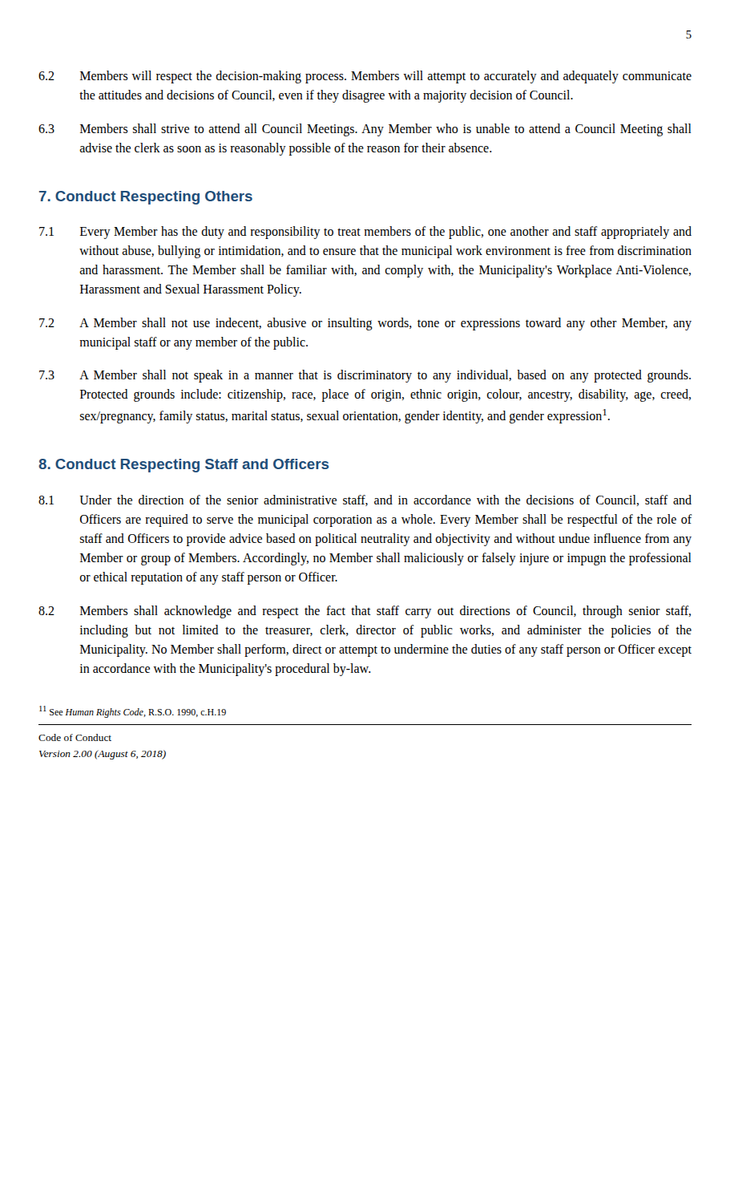5
6.2
Members will respect the decision-making process. Members will attempt to accurately and adequately communicate the attitudes and decisions of Council, even if they disagree with a majority decision of Council.
6.3
Members shall strive to attend all Council Meetings. Any Member who is unable to attend a Council Meeting shall advise the clerk as soon as is reasonably possible of the reason for their absence.
7. Conduct Respecting Others
7.1
Every Member has the duty and responsibility to treat members of the public, one another and staff appropriately and without abuse, bullying or intimidation, and to ensure that the municipal work environment is free from discrimination and harassment. The Member shall be familiar with, and comply with, the Municipality's Workplace Anti-Violence, Harassment and Sexual Harassment Policy.
7.2
A Member shall not use indecent, abusive or insulting words, tone or expressions toward any other Member, any municipal staff or any member of the public.
7.3
A Member shall not speak in a manner that is discriminatory to any individual, based on any protected grounds. Protected grounds include: citizenship, race, place of origin, ethnic origin, colour, ancestry, disability, age, creed, sex/pregnancy, family status, marital status, sexual orientation, gender identity, and gender expression1.
8. Conduct Respecting Staff and Officers
8.1
Under the direction of the senior administrative staff, and in accordance with the decisions of Council, staff and Officers are required to serve the municipal corporation as a whole. Every Member shall be respectful of the role of staff and Officers to provide advice based on political neutrality and objectivity and without undue influence from any Member or group of Members. Accordingly, no Member shall maliciously or falsely injure or impugn the professional or ethical reputation of any staff person or Officer.
8.2
Members shall acknowledge and respect the fact that staff carry out directions of Council, through senior staff, including but not limited to the treasurer, clerk, director of public works, and administer the policies of the Municipality. No Member shall perform, direct or attempt to undermine the duties of any staff person or Officer except in accordance with the Municipality's procedural by-law.
11 See Human Rights Code, R.S.O. 1990, c.H.19
Code of Conduct Version 2.00 (August 6, 2018)